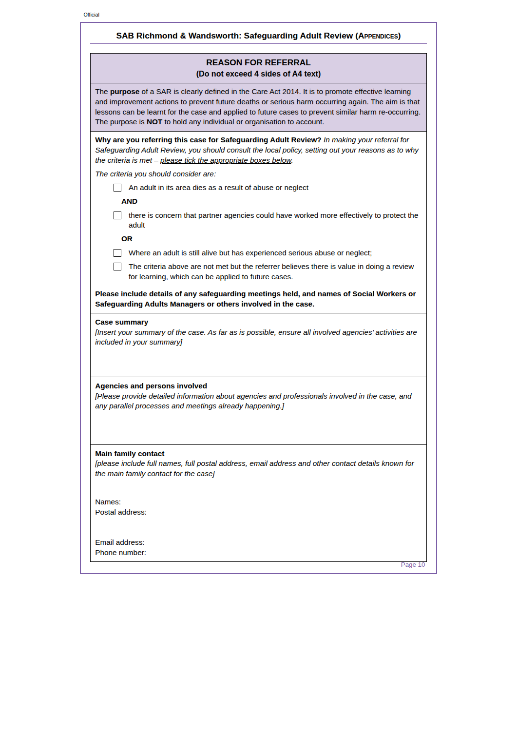Official
SAB Richmond & Wandsworth: Safeguarding Adult Review (Appendices)
| REASON FOR REFERRAL (Do not exceed 4 sides of A4 text) |
| The purpose of a SAR is clearly defined in the Care Act 2014. It is to promote effective learning and improvement actions to prevent future deaths or serious harm occurring again. The aim is that lessons can be learnt for the case and applied to future cases to prevent similar harm re-occurring. The purpose is NOT to hold any individual or organisation to account. |
| Why are you referring this case for Safeguarding Adult Review? In making your referral for Safeguarding Adult Review, you should consult the local policy, setting out your reasons as to why the criteria is met – please tick the appropriate boxes below . The criteria you should consider are: An adult in its area dies as a result of abuse or neglect AND there is concern that partner agencies could have worked more effectively to protect the adult OR Where an adult is still alive but has experienced serious abuse or neglect; The criteria above are not met but the referrer believes there is value in doing a review for learning, which can be applied to future cases. Please include details of any safeguarding meetings held, and names of Social Workers or Safeguarding Adults Managers or others involved in the case. |
| Case summary [Insert your summary of the case. As far as is possible, ensure all involved agencies’ activities are included in your summary] |
| Agencies and persons involved [ Please provide detailed information about agencies and professionals involved in the case, and any parallel processes and meetings already happening.] |
| Main family contact [please include full names, full postal address, email address and other contact details known for the main family contact for the case] Names: Postal address: Email address: Phone number: |
Page 10